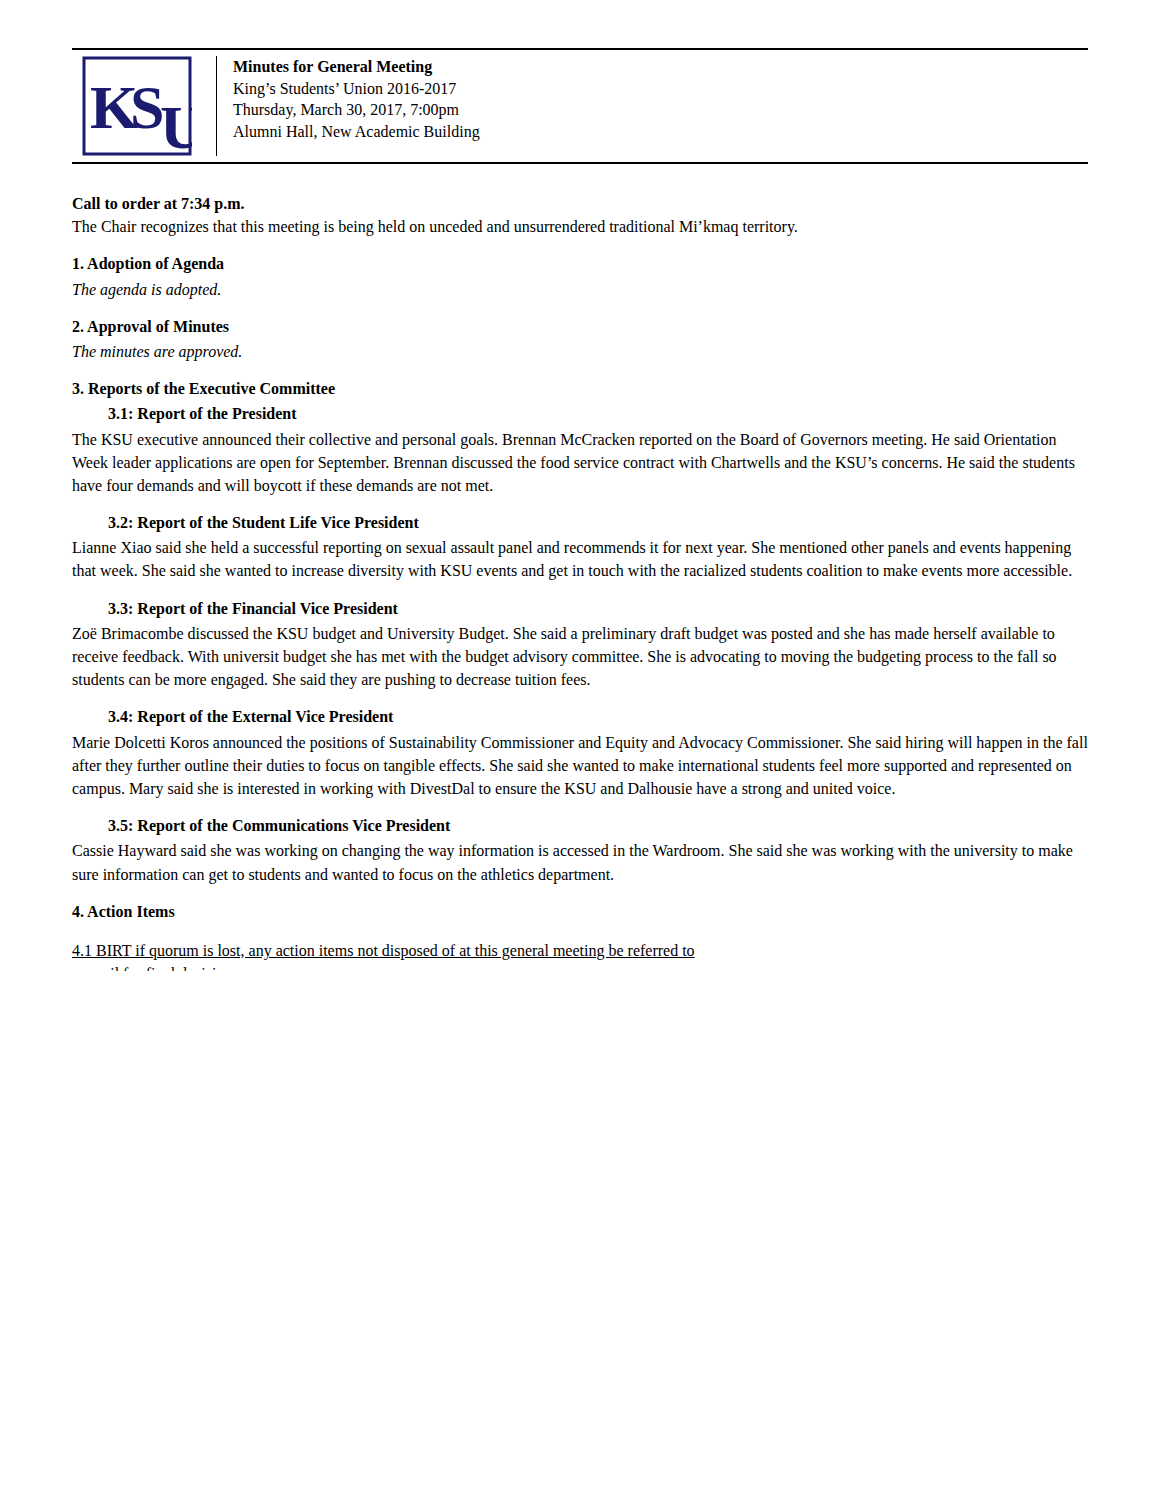K S U
Minutes for General Meeting
King’s Students’ Union 2016-2017
Thursday, March 30, 2017, 7:00pm
Alumni Hall, New Academic Building
Call to order at 7:34 p.m.
The Chair recognizes that this meeting is being held on unceded and unsurrendered traditional Mi’kmaq territory.
1. Adoption of Agenda
The agenda is adopted.
2. Approval of Minutes
The minutes are approved.
3. Reports of the Executive Committee
3.1: Report of the President
The KSU executive announced their collective and personal goals. Brennan McCracken reported on the Board of Governors meeting. He said Orientation Week leader applications are open for September. Brennan discussed the food service contract with Chartwells and the KSU’s concerns. He said the students have four demands and will boycott if these demands are not met.
3.2: Report of the Student Life Vice President
Lianne Xiao said she held a successful reporting on sexual assault panel and recommends it for next year. She mentioned other panels and events happening that week. She said she wanted to increase diversity with KSU events and get in touch with the racialized students coalition to make events more accessible.
3.3: Report of the Financial Vice President
Zoë Brimacombe discussed the KSU budget and University Budget. She said a preliminary draft budget was posted and she has made herself available to receive feedback. With universit budget she has met with the budget advisory committee. She is advocating to moving the budgeting process to the fall so students can be more engaged. She said they are pushing to decrease tuition fees.
3.4: Report of the External Vice President
Marie Dolcetti Koros announced the positions of Sustainability Commissioner and Equity and Advocacy Commissioner. She said hiring will happen in the fall after they further outline their duties to focus on tangible effects. She said she wanted to make international students feel more supported and represented on campus. Mary said she is interested in working with DivestDal to ensure the KSU and Dalhousie have a strong and united voice.
3.5: Report of the Communications Vice President
Cassie Hayward said she was working on changing the way information is accessed in the Wardroom. She said she was working with the university to make sure information can get to students and wanted to focus on the athletics department.
4. Action Items
4.1 BIRT if quorum is lost, any action items not disposed of at this general meeting be referred to
council for final decision.